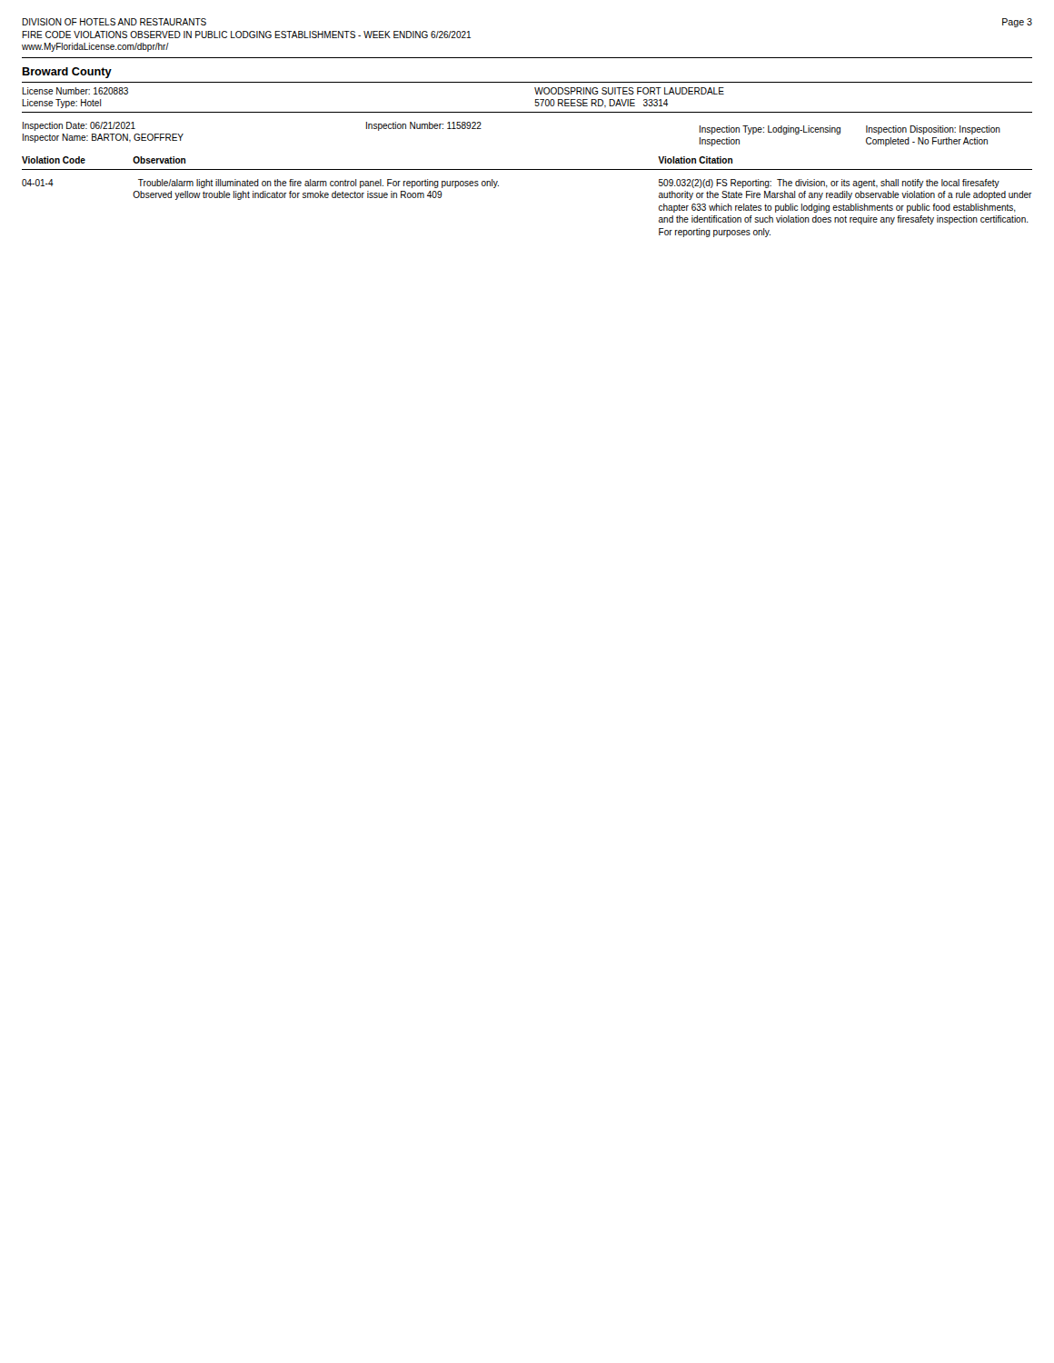Page 3
DIVISION OF HOTELS AND RESTAURANTS
FIRE CODE VIOLATIONS OBSERVED IN PUBLIC LODGING ESTABLISHMENTS - WEEK ENDING 6/26/2021
www.MyFloridaLicense.com/dbpr/hr/
Broward County
| License Number: 1620883 | WOODSPRING SUITES FORT LAUDERDALE |
| License Type: Hotel | 5700 REESE RD, DAVIE 33314 |
| Inspection Date: 06/21/2021 Inspector Name: BARTON, GEOFFREY | Inspection Number: 1158922 | / Inspection Type: Lodging-Licensing Inspection / Inspection Disposition: Inspection Completed - No Further Action / |
| Violation Code | Observation | Violation Citation |
| 04-01-4 | Trouble/alarm light illuminated on the fire alarm control panel. For reporting purposes only. Observed yellow trouble light indicator for smoke detector issue in Room 409 | 509.032(2)(d) FS Reporting: The division, or its agent, shall notify the local firesafety authority or the State Fire Marshal of any readily observable violation of a rule adopted under chapter 633 which relates to public lodging establishments or public food establishments, and the identification of such violation does not require any firesafety inspection certification. For reporting purposes only. |